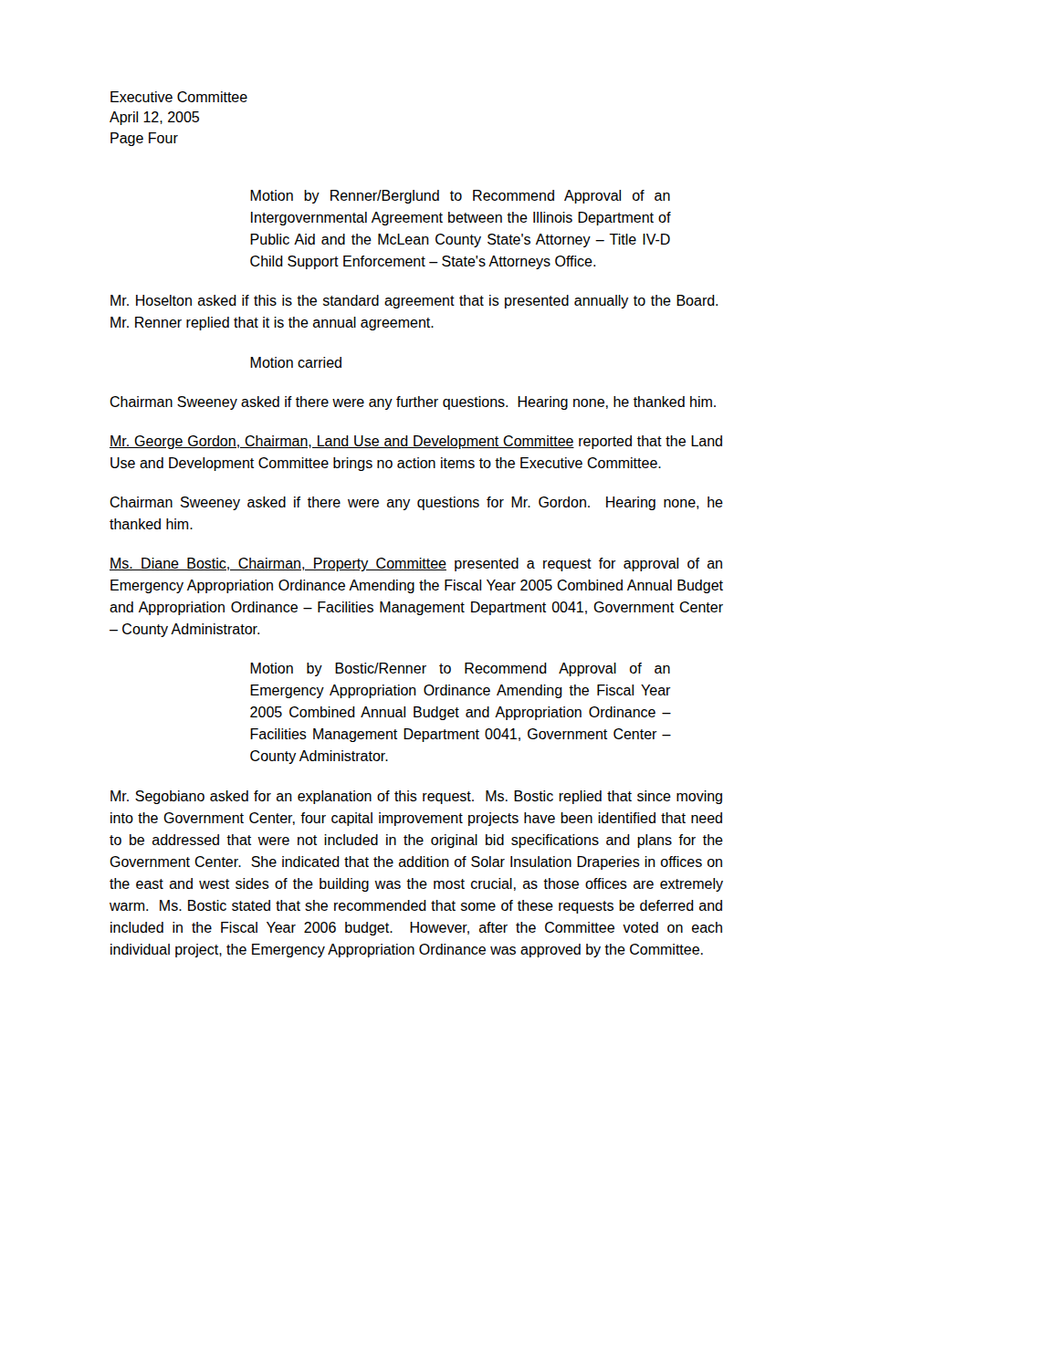Executive Committee
April 12, 2005
Page Four
Motion by Renner/Berglund to Recommend Approval of an Intergovernmental Agreement between the Illinois Department of Public Aid and the McLean County State's Attorney – Title IV-D Child Support Enforcement – State's Attorneys Office.
Mr. Hoselton asked if this is the standard agreement that is presented annually to the Board. Mr. Renner replied that it is the annual agreement.
Motion carried
Chairman Sweeney asked if there were any further questions. Hearing none, he thanked him.
Mr. George Gordon, Chairman, Land Use and Development Committee reported that the Land Use and Development Committee brings no action items to the Executive Committee.
Chairman Sweeney asked if there were any questions for Mr. Gordon. Hearing none, he thanked him.
Ms. Diane Bostic, Chairman, Property Committee presented a request for approval of an Emergency Appropriation Ordinance Amending the Fiscal Year 2005 Combined Annual Budget and Appropriation Ordinance – Facilities Management Department 0041, Government Center – County Administrator.
Motion by Bostic/Renner to Recommend Approval of an Emergency Appropriation Ordinance Amending the Fiscal Year 2005 Combined Annual Budget and Appropriation Ordinance – Facilities Management Department 0041, Government Center – County Administrator.
Mr. Segobiano asked for an explanation of this request. Ms. Bostic replied that since moving into the Government Center, four capital improvement projects have been identified that need to be addressed that were not included in the original bid specifications and plans for the Government Center. She indicated that the addition of Solar Insulation Draperies in offices on the east and west sides of the building was the most crucial, as those offices are extremely warm. Ms. Bostic stated that she recommended that some of these requests be deferred and included in the Fiscal Year 2006 budget. However, after the Committee voted on each individual project, the Emergency Appropriation Ordinance was approved by the Committee.